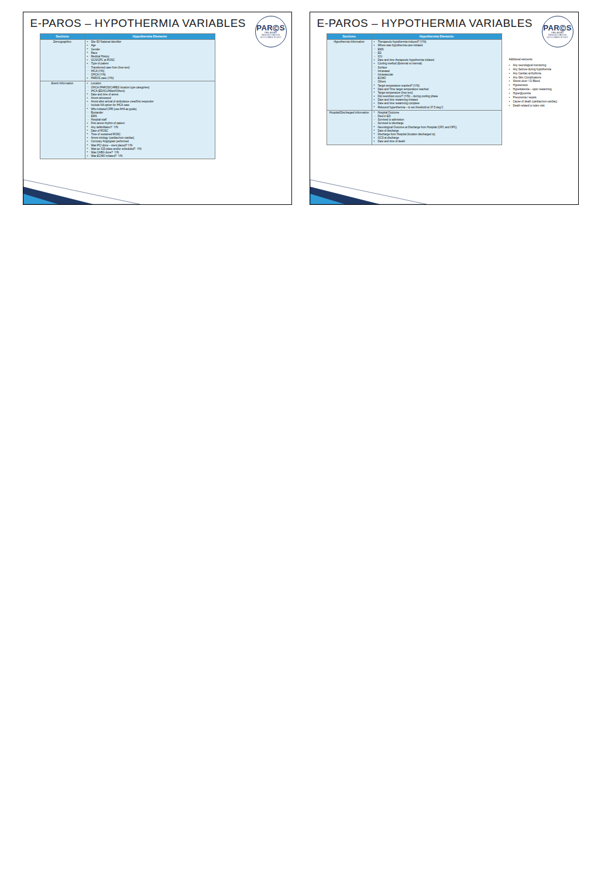E-PAROS – HYPOTHERMIA VARIABLES
PARⒸS PAN-ASIAN RESUSCITATION OUTCOMES STUDY
| Sections | Hypothermia Elements |
| --- | --- |
| Demographics | Site ID/ National identifier Age Gender Race Medical History GCS/CPC at ROSC Type of patient Transferred case from (free text) IHCA (Y/N) OHCA (Y/N) PAROS case (Y/N) |
| Event Information | Location OHCA (PAROS/CARES location type categories) IHCA (ED/ICU/Ward/Others) Date and time of arrest Arrest witnessed Arrest after arrival of ambulance crew/first responder Include NA option for IHCA case Who initiated CPR (use AHA as guide) Bystander EMS Hospital staff First arrest rhythm of patient Any defibrillation? Y/N Date of ROSC Time of sustained ROSC Arrest etiology (cardiac/non-cardiac) Coronary Angiogram performed Was PCI done – stent placed? Y/N Was an ICD place and/or scheduled? Y/N Was CABG done? Y/N Was ECMO initiated? Y/N |
E-PAROS – HYPOTHERMIA VARIABLES
PARⒸS PAN-ASIAN RESUSCITATION OUTCOMES STUDY
| Sections | Hypothermia Elements |
| --- | --- |
| Hypothermia Information | Therapeutic hypothermia induced? (Y/N) Where was hypothermia care initiated EMS ED ICU Date and time therapeutic hypothermia initiated Cooling method (External vs internal) Surface Intranasal Intravascular ECMO Others Target temperature reached? (Y/N) Date and Time target temperature reached Target temperature (free text) Did overshoot occur? (Y/N) – during cooling phase Date and time rewarming initiated Date and time rewarming complete Rebound hyperthermia – to set threshold at 37.5 deg C |
| Hospital/Discharged information | Hospital Outcome Died in ED Survived to admission Survived to discharge Neurological Outcome at Discharge from Hospital (CPC and OPC) Date of discharge Discharge from Hospital (location discharged to) GCS at discharge Date and time of death |
Additional elements
Any neurological monitoring
Any Seizure during hypothermia
Any Cardiac arrhythmia
Any Skin Complications
Stress ulcer / GI Bleed
Hypotension
Hyperkalemia – upon rewarming
Hyperglycemia
Pneumonia / sepsis
Cause of death (cardiac/non-cardiac)
Death related to index visit